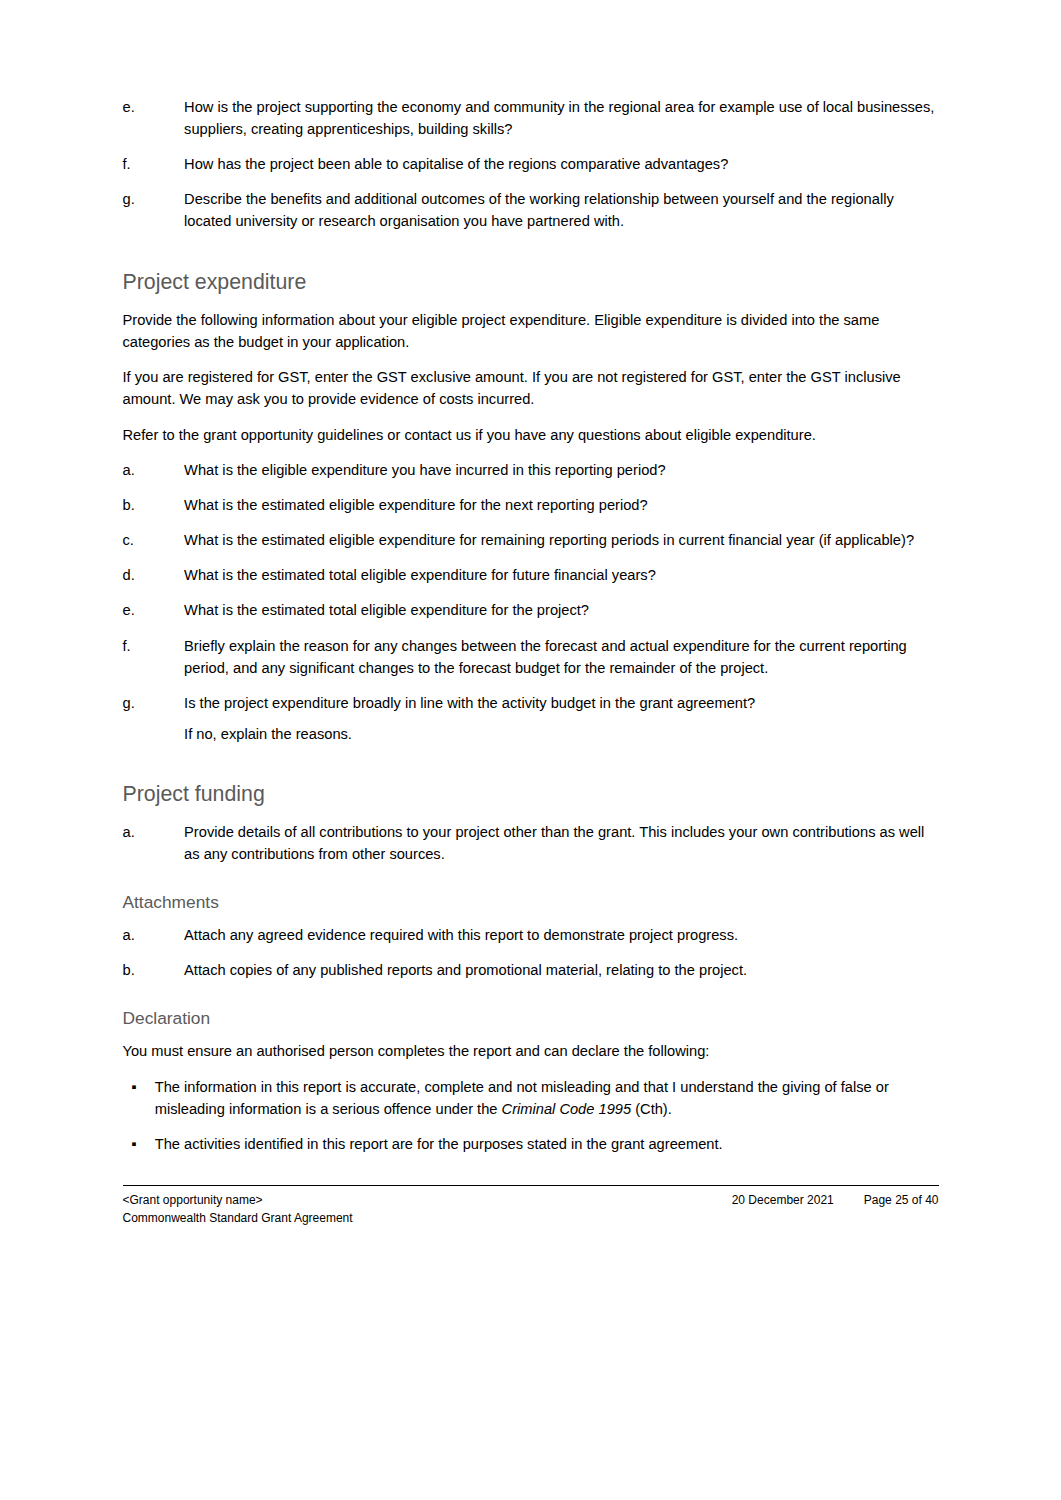How is the project supporting the economy and community in the regional area for example use of local businesses, suppliers, creating apprenticeships, building skills?
How has the project been able to capitalise of the regions comparative advantages?
Describe the benefits and additional outcomes of the working relationship between yourself and the regionally located university or research organisation you have partnered with.
Project expenditure
Provide the following information about your eligible project expenditure. Eligible expenditure is divided into the same categories as the budget in your application.
If you are registered for GST, enter the GST exclusive amount. If you are not registered for GST, enter the GST inclusive amount. We may ask you to provide evidence of costs incurred.
Refer to the grant opportunity guidelines or contact us if you have any questions about eligible expenditure.
What is the eligible expenditure you have incurred in this reporting period?
What is the estimated eligible expenditure for the next reporting period?
What is the estimated eligible expenditure for remaining reporting periods in current financial year (if applicable)?
What is the estimated total eligible expenditure for future financial years?
What is the estimated total eligible expenditure for the project?
Briefly explain the reason for any changes between the forecast and actual expenditure for the current reporting period, and any significant changes to the forecast budget for the remainder of the project.
Is the project expenditure broadly in line with the activity budget in the grant agreement?
If no, explain the reasons.
Project funding
Provide details of all contributions to your project other than the grant. This includes your own contributions as well as any contributions from other sources.
Attachments
Attach any agreed evidence required with this report to demonstrate project progress.
Attach copies of any published reports and promotional material, relating to the project.
Declaration
You must ensure an authorised person completes the report and can declare the following:
The information in this report is accurate, complete and not misleading and that I understand the giving of false or misleading information is a serious offence under the Criminal Code 1995 (Cth).
The activities identified in this report are for the purposes stated in the grant agreement.
<Grant opportunity name>
Commonwealth Standard Grant Agreement
20 December 2021 Page 25 of 40